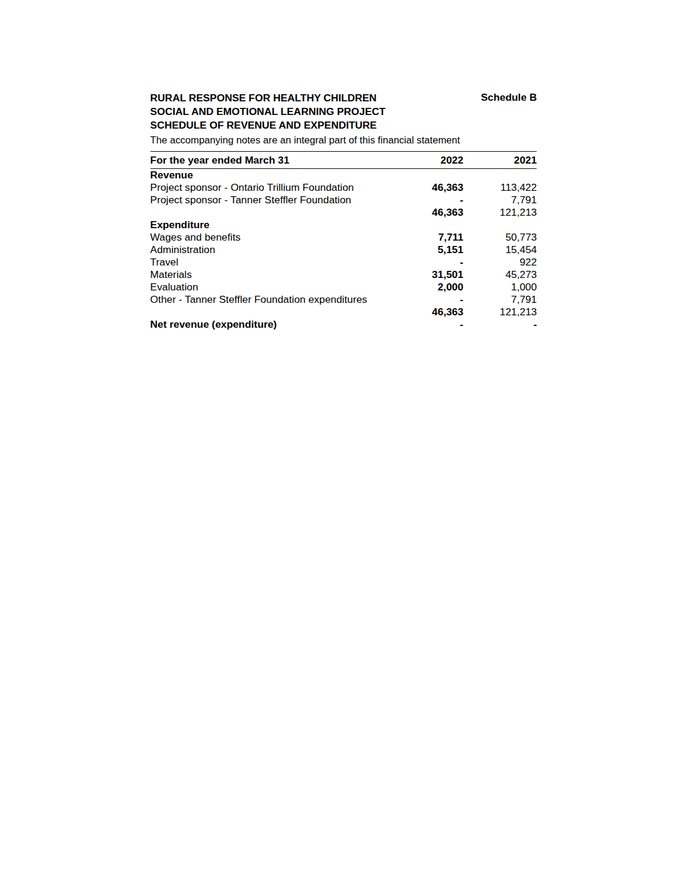RURAL RESPONSE FOR HEALTHY CHILDREN
SOCIAL AND EMOTIONAL LEARNING PROJECT
SCHEDULE OF REVENUE AND EXPENDITURE
The accompanying notes are an integral part of this financial statement
Schedule B
| For the year ended March 31 | 2022 | 2021 |
| --- | --- | --- |
| Revenue | | |
| Project sponsor - Ontario Trillium Foundation | 46,363 | 113,422 |
| Project sponsor - Tanner Steffler Foundation | - | 7,791 |
| | 46,363 | 121,213 |
| Expenditure | | |
| Wages and benefits | 7,711 | 50,773 |
| Administration | 5,151 | 15,454 |
| Travel | - | 922 |
| Materials | 31,501 | 45,273 |
| Evaluation | 2,000 | 1,000 |
| Other - Tanner Steffler Foundation expenditures | - | 7,791 |
| | 46,363 | 121,213 |
| Net revenue (expenditure) | - | - |